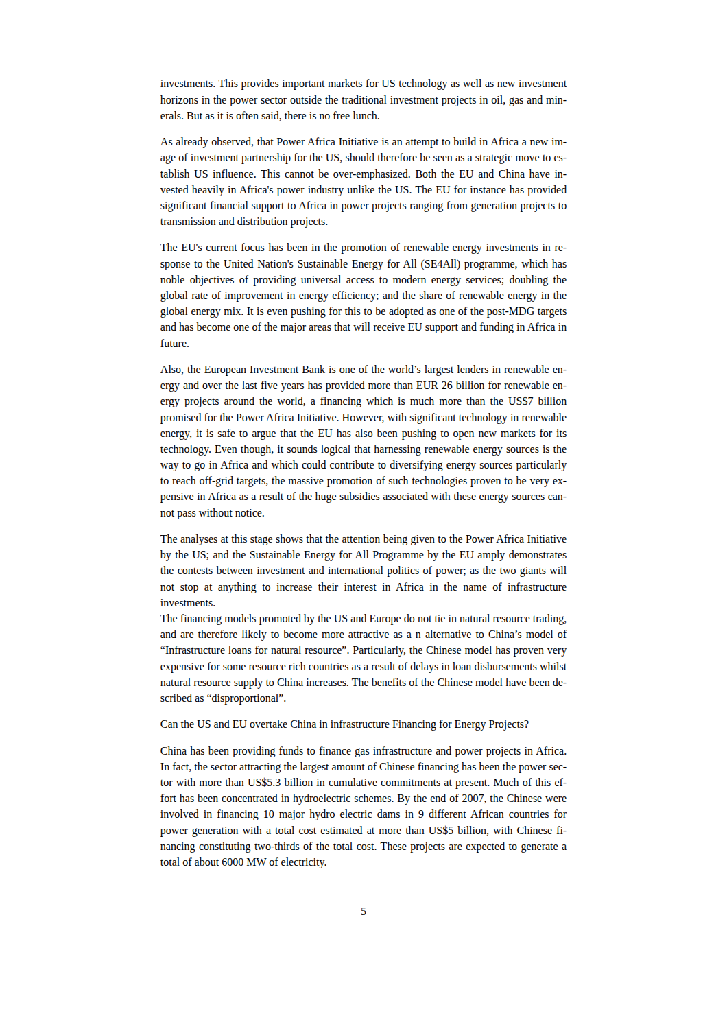investments. This provides important markets for US technology as well as new investment horizons in the power sector outside the traditional investment projects in oil, gas and minerals. But as it is often said, there is no free lunch.
As already observed, that Power Africa Initiative is an attempt to build in Africa a new image of investment partnership for the US, should therefore be seen as a strategic move to establish US influence. This cannot be over-emphasized. Both the EU and China have invested heavily in Africa's power industry unlike the US. The EU for instance has provided significant financial support to Africa in power projects ranging from generation projects to transmission and distribution projects.
The EU's current focus has been in the promotion of renewable energy investments in response to the United Nation's Sustainable Energy for All (SE4All) programme, which has noble objectives of providing universal access to modern energy services; doubling the global rate of improvement in energy efficiency; and the share of renewable energy in the global energy mix. It is even pushing for this to be adopted as one of the post-MDG targets and has become one of the major areas that will receive EU support and funding in Africa in future.
Also, the European Investment Bank is one of the world’s largest lenders in renewable energy and over the last five years has provided more than EUR 26 billion for renewable energy projects around the world, a financing which is much more than the US$7 billion promised for the Power Africa Initiative. However, with significant technology in renewable energy, it is safe to argue that the EU has also been pushing to open new markets for its technology. Even though, it sounds logical that harnessing renewable energy sources is the way to go in Africa and which could contribute to diversifying energy sources particularly to reach off-grid targets, the massive promotion of such technologies proven to be very expensive in Africa as a result of the huge subsidies associated with these energy sources cannot pass without notice.
The analyses at this stage shows that the attention being given to the Power Africa Initiative by the US; and the Sustainable Energy for All Programme by the EU amply demonstrates the contests between investment and international politics of power; as the two giants will not stop at anything to increase their interest in Africa in the name of infrastructure investments.
The financing models promoted by the US and Europe do not tie in natural resource trading, and are therefore likely to become more attractive as a n alternative to China’s model of “Infrastructure loans for natural resource”. Particularly, the Chinese model has proven very expensive for some resource rich countries as a result of delays in loan disbursements whilst natural resource supply to China increases. The benefits of the Chinese model have been described as “disproportional”.
Can the US and EU overtake China in infrastructure Financing for Energy Projects?
China has been providing funds to finance gas infrastructure and power projects in Africa. In fact, the sector attracting the largest amount of Chinese financing has been the power sector with more than US$5.3 billion in cumulative commitments at present. Much of this effort has been concentrated in hydroelectric schemes. By the end of 2007, the Chinese were involved in financing 10 major hydro electric dams in 9 different African countries for power generation with a total cost estimated at more than US$5 billion, with Chinese financing constituting two-thirds of the total cost. These projects are expected to generate a total of about 6000 MW of electricity.
5